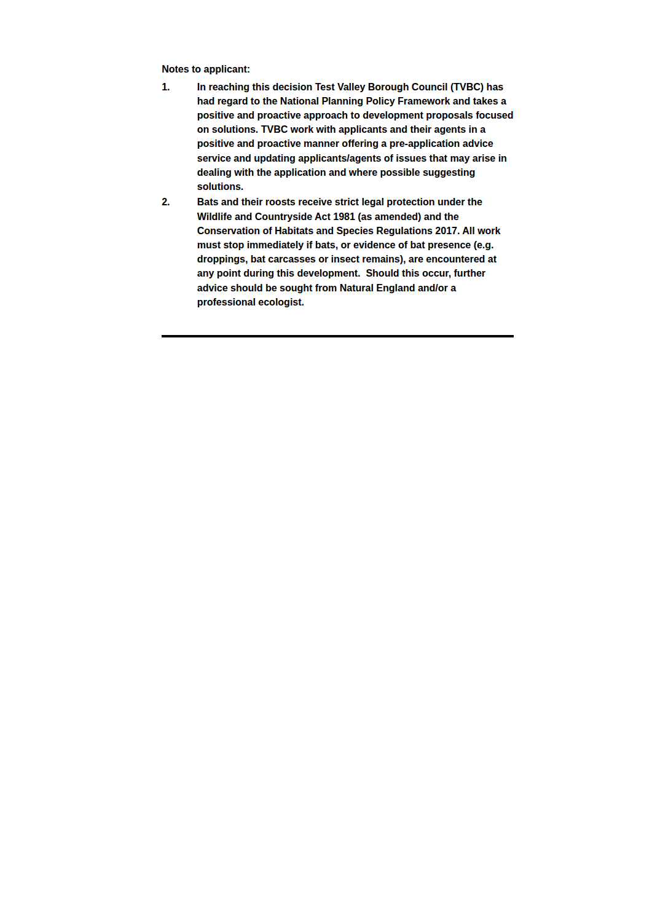Notes to applicant:
1. In reaching this decision Test Valley Borough Council (TVBC) has had regard to the National Planning Policy Framework and takes a positive and proactive approach to development proposals focused on solutions. TVBC work with applicants and their agents in a positive and proactive manner offering a pre-application advice service and updating applicants/agents of issues that may arise in dealing with the application and where possible suggesting solutions.
2. Bats and their roosts receive strict legal protection under the Wildlife and Countryside Act 1981 (as amended) and the Conservation of Habitats and Species Regulations 2017. All work must stop immediately if bats, or evidence of bat presence (e.g. droppings, bat carcasses or insect remains), are encountered at any point during this development. Should this occur, further advice should be sought from Natural England and/or a professional ecologist.